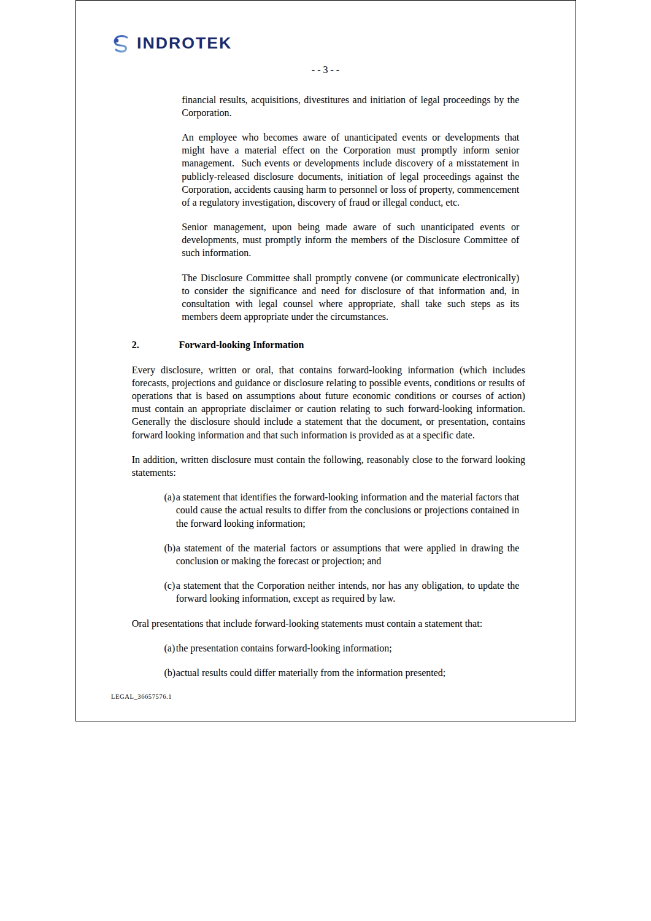INDROTEK
- - 3 - -
financial results, acquisitions, divestitures and initiation of legal proceedings by the Corporation.
An employee who becomes aware of unanticipated events or developments that might have a material effect on the Corporation must promptly inform senior management. Such events or developments include discovery of a misstatement in publicly-released disclosure documents, initiation of legal proceedings against the Corporation, accidents causing harm to personnel or loss of property, commencement of a regulatory investigation, discovery of fraud or illegal conduct, etc.
Senior management, upon being made aware of such unanticipated events or developments, must promptly inform the members of the Disclosure Committee of such information.
The Disclosure Committee shall promptly convene (or communicate electronically) to consider the significance and need for disclosure of that information and, in consultation with legal counsel where appropriate, shall take such steps as its members deem appropriate under the circumstances.
2. Forward-looking Information
Every disclosure, written or oral, that contains forward-looking information (which includes forecasts, projections and guidance or disclosure relating to possible events, conditions or results of operations that is based on assumptions about future economic conditions or courses of action) must contain an appropriate disclaimer or caution relating to such forward-looking information. Generally the disclosure should include a statement that the document, or presentation, contains forward looking information and that such information is provided as at a specific date.
In addition, written disclosure must contain the following, reasonably close to the forward looking statements:
(a) a statement that identifies the forward-looking information and the material factors that could cause the actual results to differ from the conclusions or projections contained in the forward looking information;
(b) a statement of the material factors or assumptions that were applied in drawing the conclusion or making the forecast or projection; and
(c) a statement that the Corporation neither intends, nor has any obligation, to update the forward looking information, except as required by law.
Oral presentations that include forward-looking statements must contain a statement that:
(a) the presentation contains forward-looking information;
(b) actual results could differ materially from the information presented;
LEGAL_36657576.1